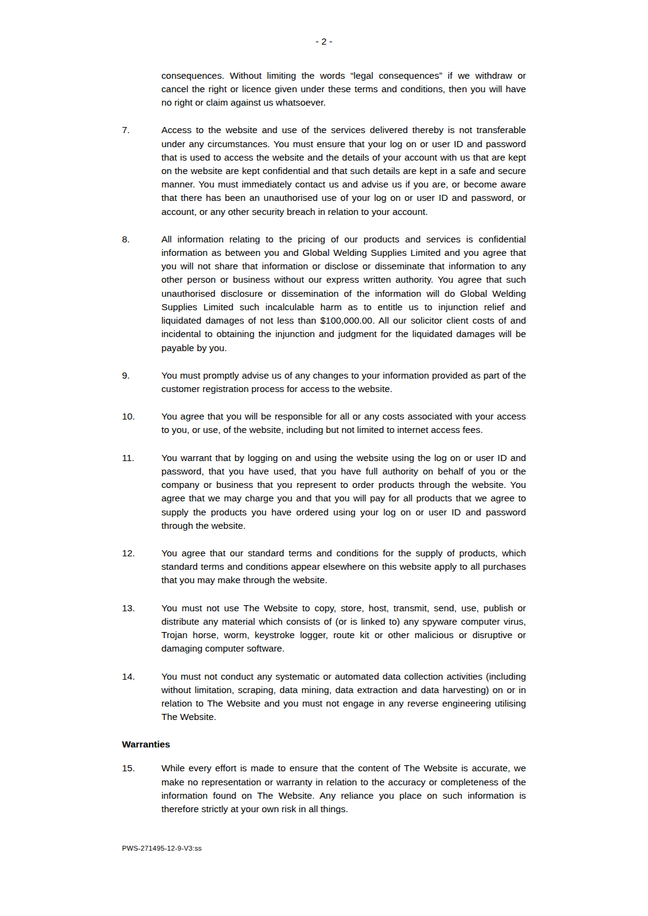- 2 -
consequences. Without limiting the words “legal consequences” if we withdraw or cancel the right or licence given under these terms and conditions, then you will have no right or claim against us whatsoever.
7. Access to the website and use of the services delivered thereby is not transferable under any circumstances. You must ensure that your log on or user ID and password that is used to access the website and the details of your account with us that are kept on the website are kept confidential and that such details are kept in a safe and secure manner. You must immediately contact us and advise us if you are, or become aware that there has been an unauthorised use of your log on or user ID and password, or account, or any other security breach in relation to your account.
8. All information relating to the pricing of our products and services is confidential information as between you and Global Welding Supplies Limited and you agree that you will not share that information or disclose or disseminate that information to any other person or business without our express written authority. You agree that such unauthorised disclosure or dissemination of the information will do Global Welding Supplies Limited such incalculable harm as to entitle us to injunction relief and liquidated damages of not less than $100,000.00. All our solicitor client costs of and incidental to obtaining the injunction and judgment for the liquidated damages will be payable by you.
9. You must promptly advise us of any changes to your information provided as part of the customer registration process for access to the website.
10. You agree that you will be responsible for all or any costs associated with your access to you, or use, of the website, including but not limited to internet access fees.
11. You warrant that by logging on and using the website using the log on or user ID and password, that you have used, that you have full authority on behalf of you or the company or business that you represent to order products through the website. You agree that we may charge you and that you will pay for all products that we agree to supply the products you have ordered using your log on or user ID and password through the website.
12. You agree that our standard terms and conditions for the supply of products, which standard terms and conditions appear elsewhere on this website apply to all purchases that you may make through the website.
13. You must not use The Website to copy, store, host, transmit, send, use, publish or distribute any material which consists of (or is linked to) any spyware computer virus, Trojan horse, worm, keystroke logger, route kit or other malicious or disruptive or damaging computer software.
14. You must not conduct any systematic or automated data collection activities (including without limitation, scraping, data mining, data extraction and data harvesting) on or in relation to The Website and you must not engage in any reverse engineering utilising The Website.
Warranties
15. While every effort is made to ensure that the content of The Website is accurate, we make no representation or warranty in relation to the accuracy or completeness of the information found on The Website. Any reliance you place on such information is therefore strictly at your own risk in all things.
PWS-271495-12-9-V3:ss